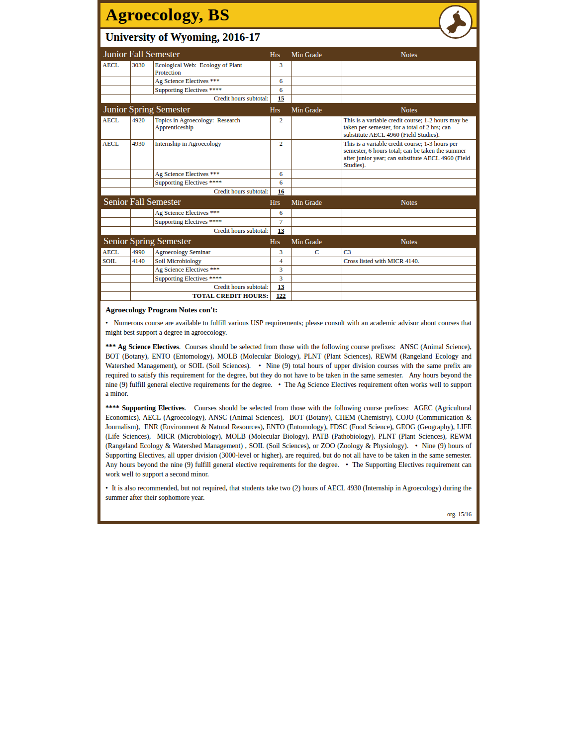Agroecology, BS
University of Wyoming, 2016-17
Junior Fall Semester
Hrs
Min Grade
Notes
| AECL | 3030 | Ecological Web: Ecology of Plant Protection | 3 | | |
| | | Ag Science Electives *** | 6 | | |
| | | Supporting Electives **** | 6 | | |
| | Credit hours subtotal: | 15 | | |
Junior Spring Semester
Hrs
Min Grade
Notes
| AECL | 4920 | Topics in Agroecology: Research Apprenticeship | 2 | | This is a variable credit course; 1-2 hours may be taken per semester, for a total of 2 hrs; can substitute AECL 4960 (Field Studies). |
| AECL | 4930 | Internship in Agroecology | 2 | | This is a variable credit course; 1-3 hours per semester, 6 hours total; can be taken the summer after junior year; can substitute AECL 4960 (Field Studies). |
| | | Ag Science Electives *** | 6 | | |
| | | Supporting Electives **** | 6 | | |
| | Credit hours subtotal: | 16 | | |
Senior Fall Semester
Hrs
Min Grade
Notes
| | | Ag Science Electives *** | 6 | | |
| | | Supporting Electives **** | 7 | | |
| | Credit hours subtotal: | 13 | | |
Senior Spring Semester
Hrs
Min Grade
Notes
| AECL | 4990 | Agroecology Seminar | 3 | C | C3 |
| SOIL | 4140 | Soil Microbiology | 4 | | Cross listed with MICR 4140. |
| | | Ag Science Electives *** | 3 | | |
| | | Supporting Electives **** | 3 | | |
| | Credit hours subtotal: | 13 | | |
| | TOTAL CREDIT HOURS: | 122 | | |
Agroecology Program Notes con't:
• Numerous course are available to fulfill various USP requirements; please consult with an academic advisor about courses that might best support a degree in agroecology.
*** Ag Science Electives. Courses should be selected from those with the following course prefixes: ANSC (Animal Science), BOT (Botany), ENTO (Entomology), MOLB (Molecular Biology), PLNT (Plant Sciences), REWM (Rangeland Ecology and Watershed Management), or SOIL (Soil Sciences). • Nine (9) total hours of upper division courses with the same prefix are required to satisfy this requirement for the degree, but they do not have to be taken in the same semester. Any hours beyond the nine (9) fulfill general elective requirements for the degree. • The Ag Science Electives requirement often works well to support a minor.
**** Supporting Electives. Courses should be selected from those with the following course prefixes: AGEC (Agricultural Economics), AECL (Agroecology), ANSC (Animal Sciences), BOT (Botany), CHEM (Chemistry), COJO (Communication & Journalism), ENR (Environment & Natural Resources), ENTO (Entomology), FDSC (Food Science), GEOG (Geography), LIFE (Life Sciences), MICR (Microbiology), MOLB (Molecular Biology), PATB (Pathobiology), PLNT (Plant Sciences), REWM (Rangeland Ecology & Watershed Management) , SOIL (Soil Sciences), or ZOO (Zoology & Physiology). • Nine (9) hours of Supporting Electives, all upper division (3000-level or higher), are required, but do not all have to be taken in the same semester. Any hours beyond the nine (9) fulfill general elective requirements for the degree. • The Supporting Electives requirement can work well to support a second minor.
• It is also recommended, but not required, that students take two (2) hours of AECL 4930 (Internship in Agroecology) during the summer after their sophomore year.
org. 15/16